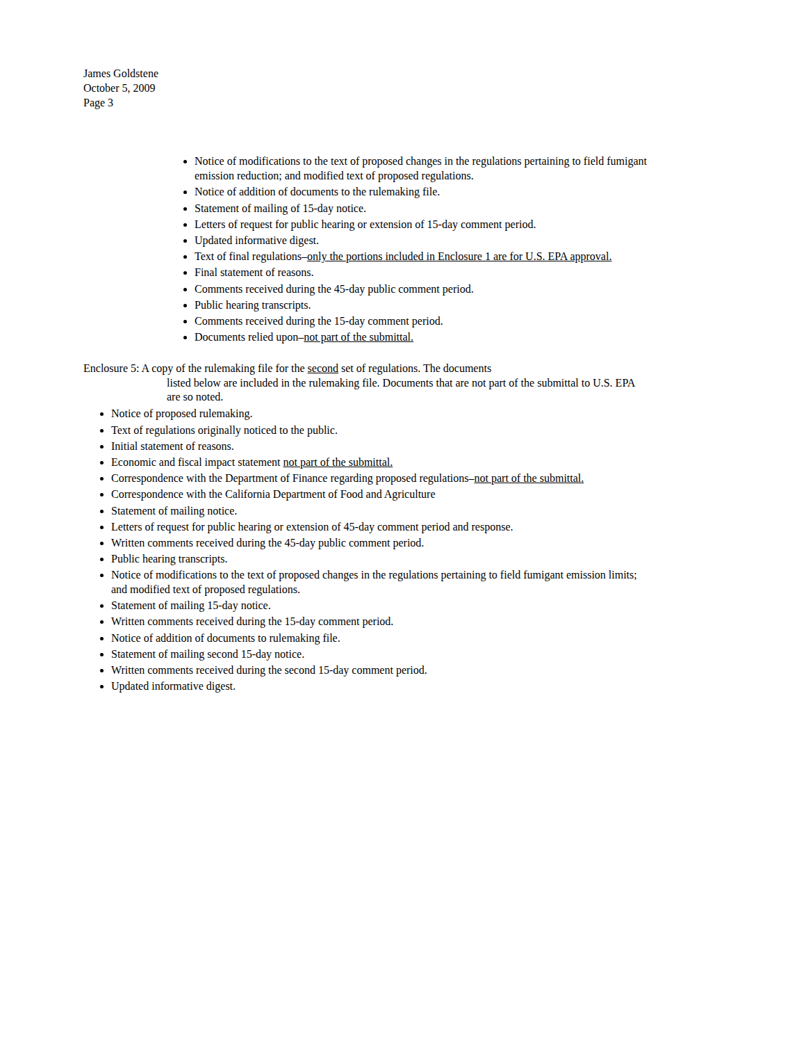James Goldstene
October 5, 2009
Page 3
Notice of modifications to the text of proposed changes in the regulations pertaining to field fumigant emission reduction; and modified text of proposed regulations.
Notice of addition of documents to the rulemaking file.
Statement of mailing of 15-day notice.
Letters of request for public hearing or extension of 15-day comment period.
Updated informative digest.
Text of final regulations–only the portions included in Enclosure 1 are for U.S. EPA approval.
Final statement of reasons.
Comments received during the 45-day public comment period.
Public hearing transcripts.
Comments received during the 15-day comment period.
Documents relied upon–not part of the submittal.
Enclosure 5: A copy of the rulemaking file for the second set of regulations. The documents
listed below are included in the rulemaking file. Documents that are not part of the submittal to U.S. EPA are so noted.
Notice of proposed rulemaking.
Text of regulations originally noticed to the public.
Initial statement of reasons.
Economic and fiscal impact statement not part of the submittal.
Correspondence with the Department of Finance regarding proposed regulations–not part of the submittal.
Correspondence with the California Department of Food and Agriculture
Statement of mailing notice.
Letters of request for public hearing or extension of 45-day comment period and response.
Written comments received during the 45-day public comment period.
Public hearing transcripts.
Notice of modifications to the text of proposed changes in the regulations pertaining to field fumigant emission limits; and modified text of proposed regulations.
Statement of mailing 15-day notice.
Written comments received during the 15-day comment period.
Notice of addition of documents to rulemaking file.
Statement of mailing second 15-day notice.
Written comments received during the second 15-day comment period.
Updated informative digest.